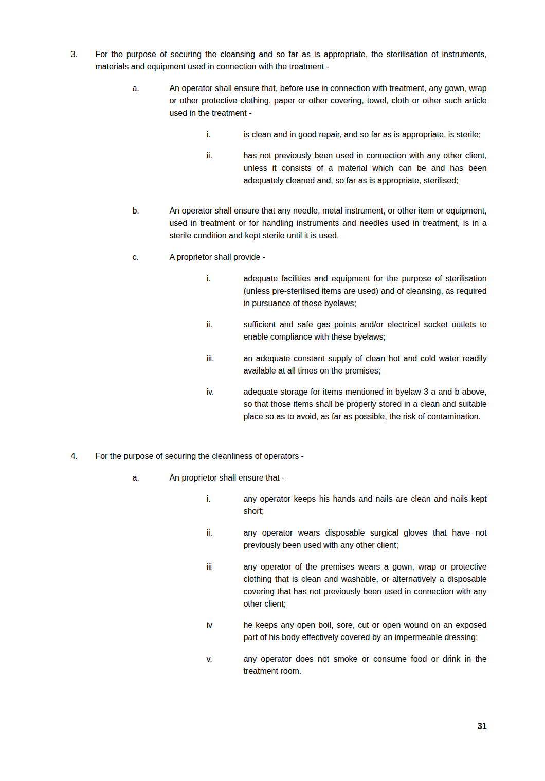3.
For the purpose of securing the cleansing and so far as is appropriate, the sterilisation of instruments, materials and equipment used in connection with the treatment -
a.
An operator shall ensure that, before use in connection with treatment, any gown, wrap or other protective clothing, paper or other covering, towel, cloth or other such article used in the treatment -
i.
is clean and in good repair, and so far as is appropriate, is sterile;
ii.
has not previously been used in connection with any other client, unless it consists of a material which can be and has been adequately cleaned and, so far as is appropriate, sterilised;
b.
An operator shall ensure that any needle, metal instrument, or other item or equipment, used in treatment or for handling instruments and needles used in treatment, is in a sterile condition and kept sterile until it is used.
c.
A proprietor shall provide -
i.
adequate facilities and equipment for the purpose of sterilisation (unless pre-sterilised items are used) and of cleansing, as required in pursuance of these byelaws;
ii.
sufficient and safe gas points and/or electrical socket outlets to enable compliance with these byelaws;
iii.
an adequate constant supply of clean hot and cold water readily available at all times on the premises;
iv.
adequate storage for items mentioned in byelaw 3 a and b above, so that those items shall be properly stored in a clean and suitable place so as to avoid, as far as possible, the risk of contamination.
4.
For the purpose of securing the cleanliness of operators -
a.
An proprietor shall ensure that -
i.
any operator keeps his hands and nails are clean and nails kept short;
ii.
any operator wears disposable surgical gloves that have not previously been used with any other client;
iii
any operator of the premises wears a gown, wrap or protective clothing that is clean and washable, or alternatively a disposable covering that has not previously been used in connection with any other client;
iv
he keeps any open boil, sore, cut or open wound on an exposed part of his body effectively covered by an impermeable dressing;
v.
any operator does not smoke or consume food or drink in the treatment room.
31